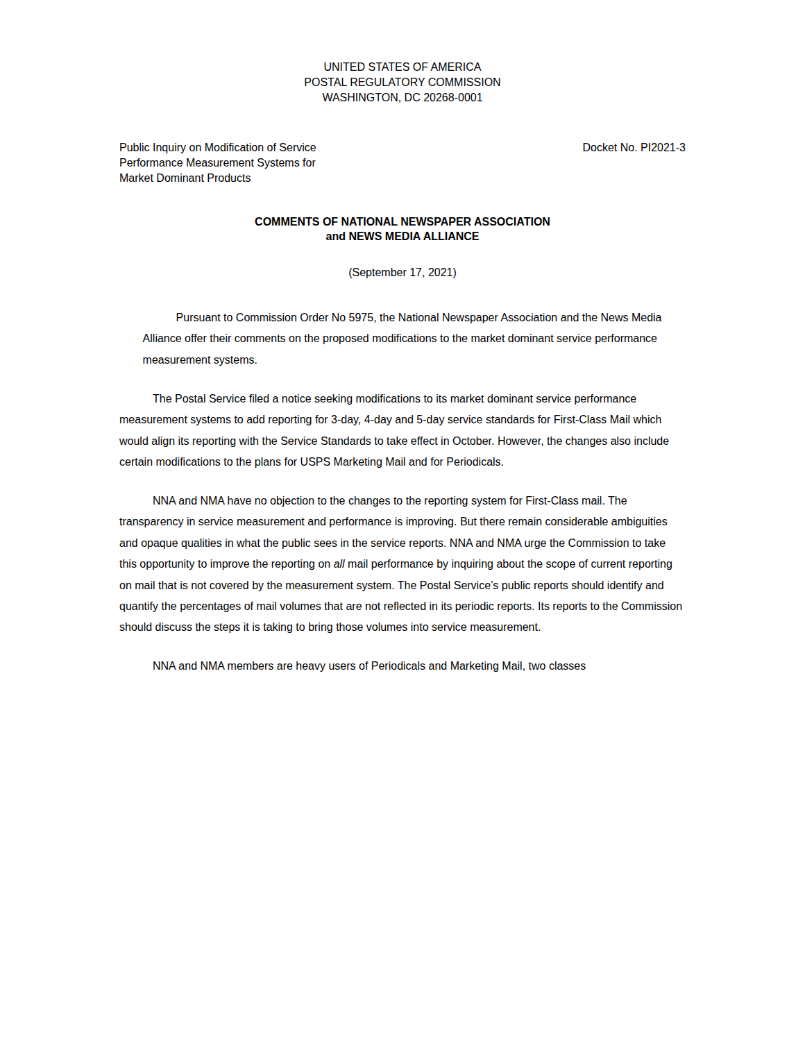UNITED STATES OF AMERICA
POSTAL REGULATORY COMMISSION
WASHINGTON, DC 20268-0001
| Public Inquiry on Modification of Service Performance Measurement Systems for Market Dominant Products | Docket No. PI2021-3 |
COMMENTS OF NATIONAL NEWSPAPER ASSOCIATION
and NEWS MEDIA ALLIANCE
(September 17, 2021)
Pursuant to Commission Order No 5975, the National Newspaper Association and the News Media Alliance offer their comments on the proposed modifications to the market dominant service performance measurement systems.
The Postal Service filed a notice seeking modifications to its market dominant service performance measurement systems to add reporting for 3-day, 4-day and 5-day service standards for First-Class Mail which would align its reporting with the Service Standards to take effect in October. However, the changes also include certain modifications to the plans for USPS Marketing Mail and for Periodicals.
NNA and NMA have no objection to the changes to the reporting system for First-Class mail. The transparency in service measurement and performance is improving. But there remain considerable ambiguities and opaque qualities in what the public sees in the service reports. NNA and NMA urge the Commission to take this opportunity to improve the reporting on all mail performance by inquiring about the scope of current reporting on mail that is not covered by the measurement system. The Postal Service’s public reports should identify and quantify the percentages of mail volumes that are not reflected in its periodic reports. Its reports to the Commission should discuss the steps it is taking to bring those volumes into service measurement.
NNA and NMA members are heavy users of Periodicals and Marketing Mail, two classes